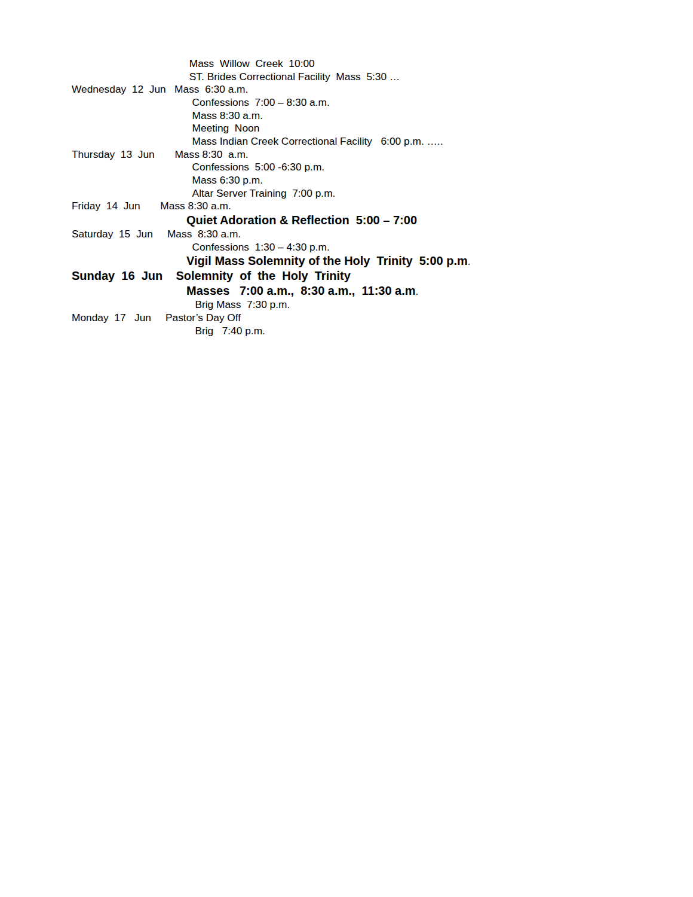Mass Willow Creek 10:00
ST. Brides Correctional Facility Mass 5:30 …
Wednesday 12 Jun Mass 6:30 a.m.
Confessions 7:00 – 8:30 a.m.
Mass 8:30 a.m.
Meeting Noon
Mass Indian Creek Correctional Facility 6:00 p.m. …..
Thursday 13 Jun Mass 8:30 a.m.
Confessions 5:00 -6:30 p.m.
Mass 6:30 p.m.
Altar Server Training 7:00 p.m.
Friday 14 Jun Mass 8:30 a.m.
Quiet Adoration & Reflection 5:00 – 7:00
Saturday 15 Jun Mass 8:30 a.m.
Confessions 1:30 – 4:30 p.m.
Vigil Mass Solemnity of the Holy Trinity 5:00 p.m.
Sunday 16 Jun Solemnity of the Holy Trinity
Masses 7:00 a.m., 8:30 a.m., 11:30 a.m.
Brig Mass 7:30 p.m.
Monday 17 Jun Pastor’s Day Off
Brig 7:40 p.m.